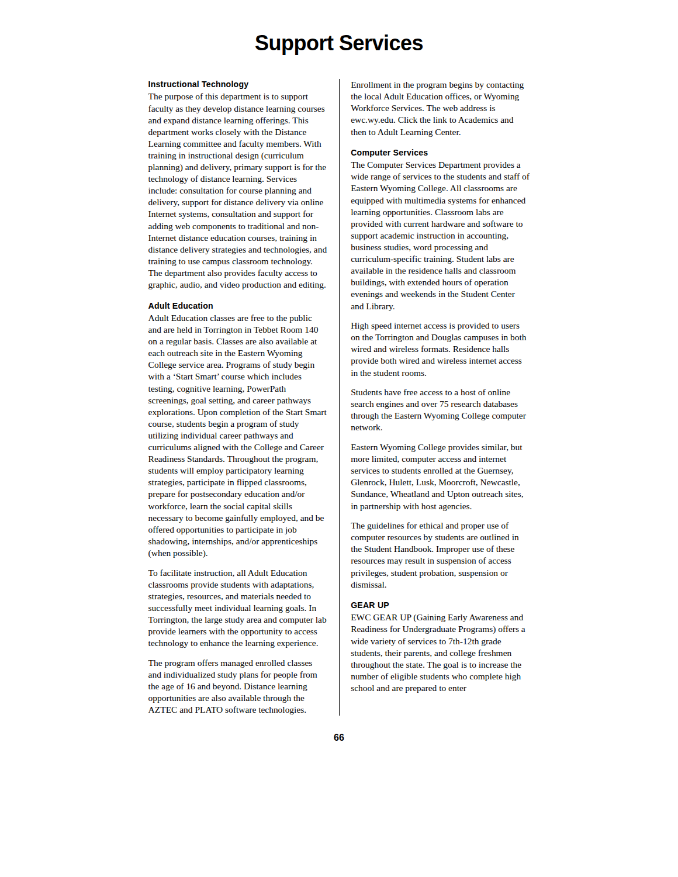Support Services
Instructional Technology
The purpose of this department is to support faculty as they develop distance learning courses and expand distance learning offerings. This department works closely with the Distance Learning committee and faculty members. With training in instructional design (curriculum planning) and delivery, primary support is for the technology of distance learning. Services include: consultation for course planning and delivery, support for distance delivery via online Internet systems, consultation and support for adding web components to traditional and non-Internet distance education courses, training in distance delivery strategies and technologies, and training to use campus classroom technology. The department also provides faculty access to graphic, audio, and video production and editing.
Adult Education
Adult Education classes are free to the public and are held in Torrington in Tebbet Room 140 on a regular basis. Classes are also available at each outreach site in the Eastern Wyoming College service area. Programs of study begin with a ‘Start Smart’ course which includes testing, cognitive learning, PowerPath screenings, goal setting, and career pathways explorations. Upon completion of the Start Smart course, students begin a program of study utilizing individual career pathways and curriculums aligned with the College and Career Readiness Standards. Throughout the program, students will employ participatory learning strategies, participate in flipped classrooms, prepare for postsecondary education and/or workforce, learn the social capital skills necessary to become gainfully employed, and be offered opportunities to participate in job shadowing, internships, and/or apprenticeships (when possible).
To facilitate instruction, all Adult Education classrooms provide students with adaptations, strategies, resources, and materials needed to successfully meet individual learning goals. In Torrington, the large study area and computer lab provide learners with the opportunity to access technology to enhance the learning experience.
The program offers managed enrolled classes and individualized study plans for people from the age of 16 and beyond. Distance learning opportunities are also available through the AZTEC and PLATO software technologies.
Enrollment in the program begins by contacting the local Adult Education offices, or Wyoming Workforce Services. The web address is ewc.wy.edu. Click the link to Academics and then to Adult Learning Center.
Computer Services
The Computer Services Department provides a wide range of services to the students and staff of Eastern Wyoming College. All classrooms are equipped with multimedia systems for enhanced learning opportunities. Classroom labs are provided with current hardware and software to support academic instruction in accounting, business studies, word processing and curriculum-specific training. Student labs are available in the residence halls and classroom buildings, with extended hours of operation evenings and weekends in the Student Center and Library.
High speed internet access is provided to users on the Torrington and Douglas campuses in both wired and wireless formats. Residence halls provide both wired and wireless internet access in the student rooms.
Students have free access to a host of online search engines and over 75 research databases through the Eastern Wyoming College computer network.
Eastern Wyoming College provides similar, but more limited, computer access and internet services to students enrolled at the Guernsey, Glenrock, Hulett, Lusk, Moorcroft, Newcastle, Sundance, Wheatland and Upton outreach sites, in partnership with host agencies.
The guidelines for ethical and proper use of computer resources by students are outlined in the Student Handbook. Improper use of these resources may result in suspension of access privileges, student probation, suspension or dismissal.
GEAR UP
EWC GEAR UP (Gaining Early Awareness and Readiness for Undergraduate Programs) offers a wide variety of services to 7th-12th grade students, their parents, and college freshmen throughout the state. The goal is to increase the number of eligible students who complete high school and are prepared to enter
66